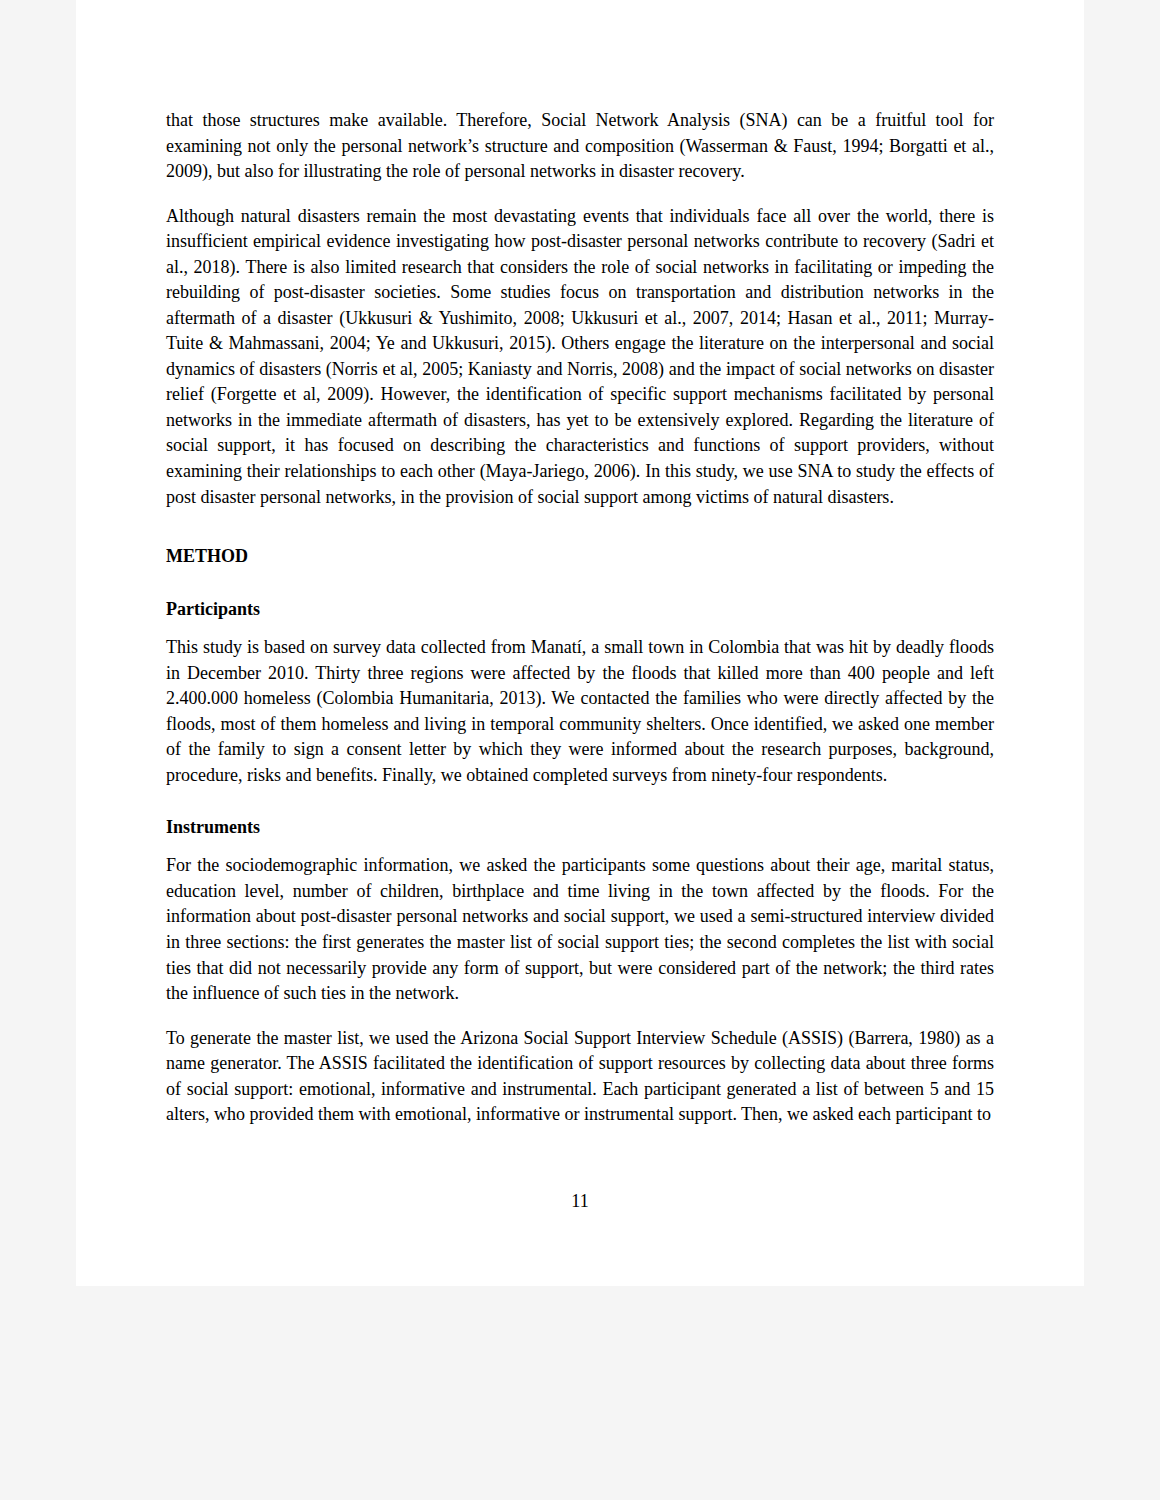that those structures make available. Therefore, Social Network Analysis (SNA) can be a fruitful tool for examining not only the personal network’s structure and composition (Wasserman & Faust, 1994; Borgatti et al., 2009), but also for illustrating the role of personal networks in disaster recovery.
Although natural disasters remain the most devastating events that individuals face all over the world, there is insufficient empirical evidence investigating how post-disaster personal networks contribute to recovery (Sadri et al., 2018). There is also limited research that considers the role of social networks in facilitating or impeding the rebuilding of post-disaster societies. Some studies focus on transportation and distribution networks in the aftermath of a disaster (Ukkusuri & Yushimito, 2008; Ukkusuri et al., 2007, 2014; Hasan et al., 2011; Murray-Tuite & Mahmassani, 2004; Ye and Ukkusuri, 2015). Others engage the literature on the interpersonal and social dynamics of disasters (Norris et al, 2005; Kaniasty and Norris, 2008) and the impact of social networks on disaster relief (Forgette et al, 2009). However, the identification of specific support mechanisms facilitated by personal networks in the immediate aftermath of disasters, has yet to be extensively explored. Regarding the literature of social support, it has focused on describing the characteristics and functions of support providers, without examining their relationships to each other (Maya-Jariego, 2006). In this study, we use SNA to study the effects of post disaster personal networks, in the provision of social support among victims of natural disasters.
METHOD
Participants
This study is based on survey data collected from Manatí, a small town in Colombia that was hit by deadly floods in December 2010. Thirty three regions were affected by the floods that killed more than 400 people and left 2.400.000 homeless (Colombia Humanitaria, 2013). We contacted the families who were directly affected by the floods, most of them homeless and living in temporal community shelters. Once identified, we asked one member of the family to sign a consent letter by which they were informed about the research purposes, background, procedure, risks and benefits. Finally, we obtained completed surveys from ninety-four respondents.
Instruments
For the sociodemographic information, we asked the participants some questions about their age, marital status, education level, number of children, birthplace and time living in the town affected by the floods. For the information about post-disaster personal networks and social support, we used a semi-structured interview divided in three sections: the first generates the master list of social support ties; the second completes the list with social ties that did not necessarily provide any form of support, but were considered part of the network; the third rates the influence of such ties in the network.
To generate the master list, we used the Arizona Social Support Interview Schedule (ASSIS) (Barrera, 1980) as a name generator. The ASSIS facilitated the identification of support resources by collecting data about three forms of social support: emotional, informative and instrumental. Each participant generated a list of between 5 and 15 alters, who provided them with emotional, informative or instrumental support. Then, we asked each participant to
11